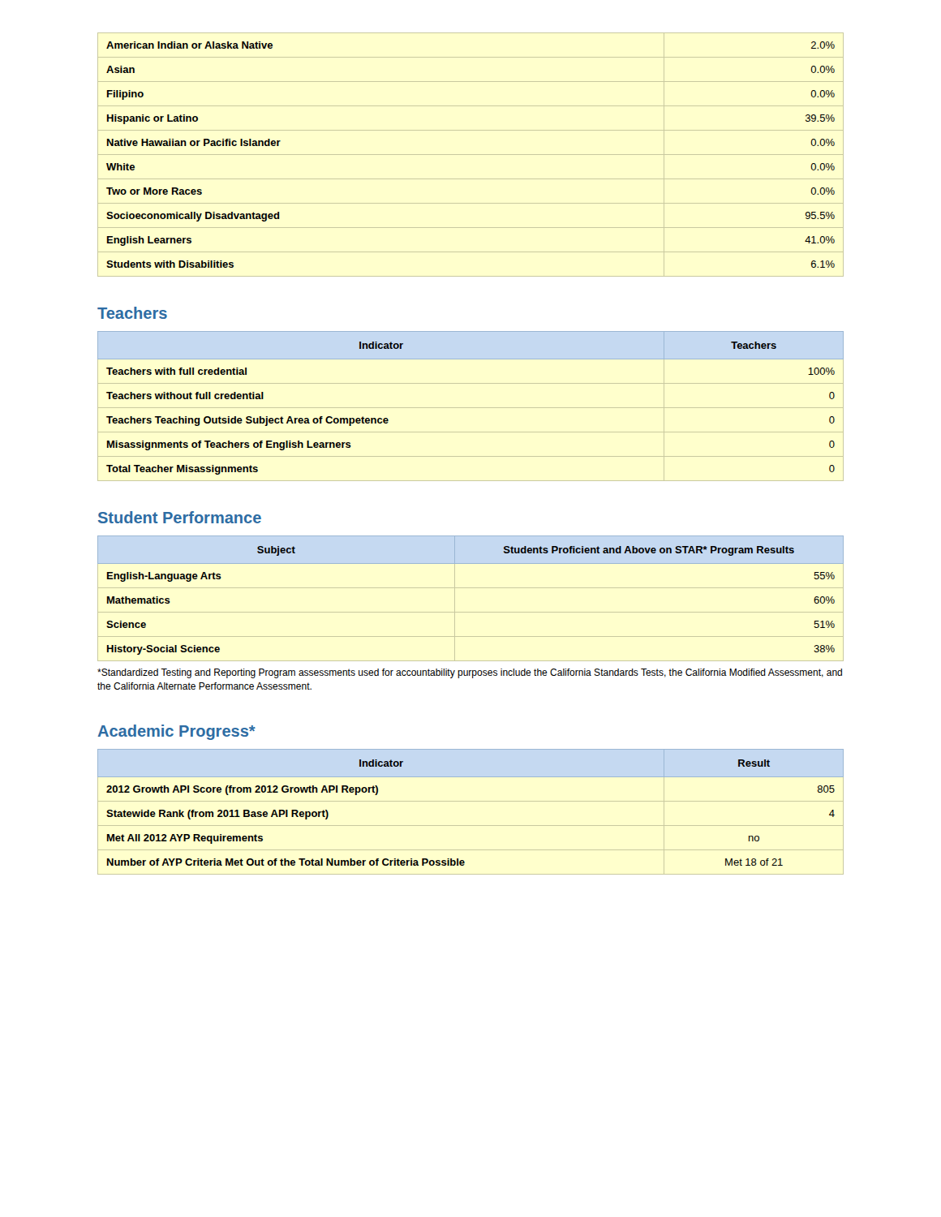| American Indian or Alaska Native | 2.0% |
| Asian | 0.0% |
| Filipino | 0.0% |
| Hispanic or Latino | 39.5% |
| Native Hawaiian or Pacific Islander | 0.0% |
| White | 0.0% |
| Two or More Races | 0.0% |
| Socioeconomically Disadvantaged | 95.5% |
| English Learners | 41.0% |
| Students with Disabilities | 6.1% |
Teachers
| Indicator | Teachers |
| --- | --- |
| Teachers with full credential | 100% |
| Teachers without full credential | 0 |
| Teachers Teaching Outside Subject Area of Competence | 0 |
| Misassignments of Teachers of English Learners | 0 |
| Total Teacher Misassignments | 0 |
Student Performance
| Subject | Students Proficient and Above on STAR* Program Results |
| --- | --- |
| English-Language Arts | 55% |
| Mathematics | 60% |
| Science | 51% |
| History-Social Science | 38% |
*Standardized Testing and Reporting Program assessments used for accountability purposes include the California Standards Tests, the California Modified Assessment, and the California Alternate Performance Assessment.
Academic Progress*
| Indicator | Result |
| --- | --- |
| 2012 Growth API Score (from 2012 Growth API Report) | 805 |
| Statewide Rank (from 2011 Base API Report) | 4 |
| Met All 2012 AYP Requirements | no |
| Number of AYP Criteria Met Out of the Total Number of Criteria Possible | Met 18 of 21 |